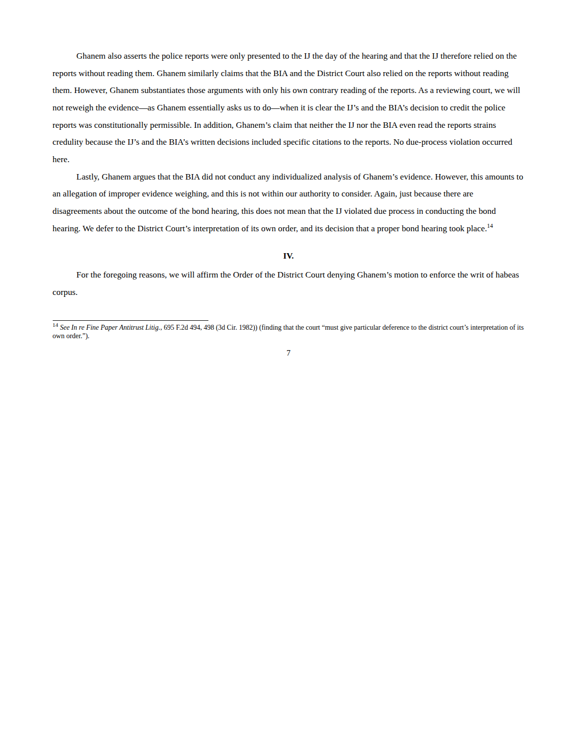Ghanem also asserts the police reports were only presented to the IJ the day of the hearing and that the IJ therefore relied on the reports without reading them. Ghanem similarly claims that the BIA and the District Court also relied on the reports without reading them. However, Ghanem substantiates those arguments with only his own contrary reading of the reports. As a reviewing court, we will not reweigh the evidence—as Ghanem essentially asks us to do—when it is clear the IJ’s and the BIA’s decision to credit the police reports was constitutionally permissible. In addition, Ghanem’s claim that neither the IJ nor the BIA even read the reports strains credulity because the IJ’s and the BIA’s written decisions included specific citations to the reports. No due-process violation occurred here.
Lastly, Ghanem argues that the BIA did not conduct any individualized analysis of Ghanem’s evidence. However, this amounts to an allegation of improper evidence weighing, and this is not within our authority to consider. Again, just because there are disagreements about the outcome of the bond hearing, this does not mean that the IJ violated due process in conducting the bond hearing. We defer to the District Court’s interpretation of its own order, and its decision that a proper bond hearing took place.14
IV.
For the foregoing reasons, we will affirm the Order of the District Court denying Ghanem’s motion to enforce the writ of habeas corpus.
14 See In re Fine Paper Antitrust Litig., 695 F.2d 494, 498 (3d Cir. 1982)) (finding that the court “must give particular deference to the district court’s interpretation of its own order.”).
7